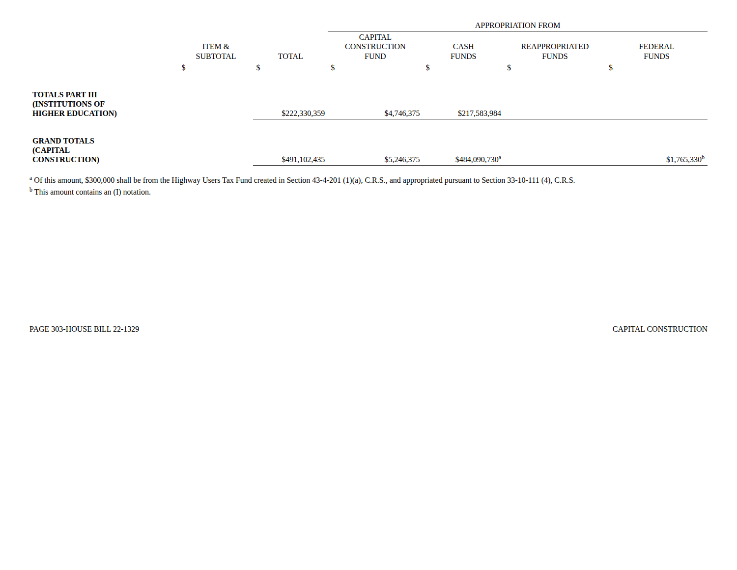| | | | APPROPRIATION FROM |
| --- | --- | --- | --- |
| | ITEM & SUBTOTAL | TOTAL | CAPITAL CONSTRUCTION FUND | CASH FUNDS | REAPPROPRIATED FUNDS | FEDERAL FUNDS |
| | $ | $ | $ | $ | $ | $ |
| TOTALS PART III (INSTITUTIONS OF HIGHER EDUCATION) | | $222,330,359 | $4,746,375 | $217,583,984 | | |
| GRAND TOTALS (CAPITAL CONSTRUCTION) | | $491,102,435 | $5,246,375 | $484,090,730 a | | $1,765,330 b |
a Of this amount, $300,000 shall be from the Highway Users Tax Fund created in Section 43-4-201 (1)(a), C.R.S., and appropriated pursuant to Section 33-10-111 (4), C.R.S.
b This amount contains an (I) notation.
PAGE 303-HOUSE BILL 22-1329
CAPITAL CONSTRUCTION